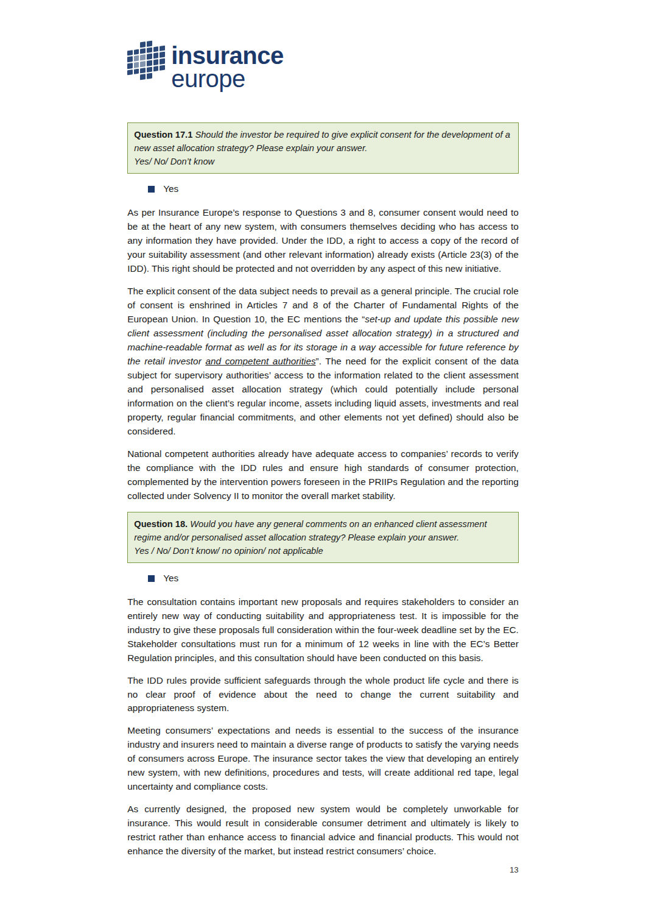insurance europe
Question 17.1 Should the investor be required to give explicit consent for the development of a new asset allocation strategy? Please explain your answer.
Yes/ No/ Don’t know
Yes
As per Insurance Europe’s response to Questions 3 and 8, consumer consent would need to be at the heart of any new system, with consumers themselves deciding who has access to any information they have provided. Under the IDD, a right to access a copy of the record of your suitability assessment (and other relevant information) already exists (Article 23(3) of the IDD). This right should be protected and not overridden by any aspect of this new initiative.
The explicit consent of the data subject needs to prevail as a general principle. The crucial role of consent is enshrined in Articles 7 and 8 of the Charter of Fundamental Rights of the European Union. In Question 10, the EC mentions the “set-up and update this possible new client assessment (including the personalised asset allocation strategy) in a structured and machine-readable format as well as for its storage in a way accessible for future reference by the retail investor and competent authorities”. The need for the explicit consent of the data subject for supervisory authorities’ access to the information related to the client assessment and personalised asset allocation strategy (which could potentially include personal information on the client’s regular income, assets including liquid assets, investments and real property, regular financial commitments, and other elements not yet defined) should also be considered.
National competent authorities already have adequate access to companies’ records to verify the compliance with the IDD rules and ensure high standards of consumer protection, complemented by the intervention powers foreseen in the PRIIPs Regulation and the reporting collected under Solvency II to monitor the overall market stability.
Question 18. Would you have any general comments on an enhanced client assessment regime and/or personalised asset allocation strategy? Please explain your answer.
Yes / No/ Don’t know/ no opinion/ not applicable
Yes
The consultation contains important new proposals and requires stakeholders to consider an entirely new way of conducting suitability and appropriateness test. It is impossible for the industry to give these proposals full consideration within the four-week deadline set by the EC. Stakeholder consultations must run for a minimum of 12 weeks in line with the EC’s Better Regulation principles, and this consultation should have been conducted on this basis.
The IDD rules provide sufficient safeguards through the whole product life cycle and there is no clear proof of evidence about the need to change the current suitability and appropriateness system.
Meeting consumers’ expectations and needs is essential to the success of the insurance industry and insurers need to maintain a diverse range of products to satisfy the varying needs of consumers across Europe. The insurance sector takes the view that developing an entirely new system, with new definitions, procedures and tests, will create additional red tape, legal uncertainty and compliance costs.
As currently designed, the proposed new system would be completely unworkable for insurance. This would result in considerable consumer detriment and ultimately is likely to restrict rather than enhance access to financial advice and financial products. This would not enhance the diversity of the market, but instead restrict consumers’ choice.
13